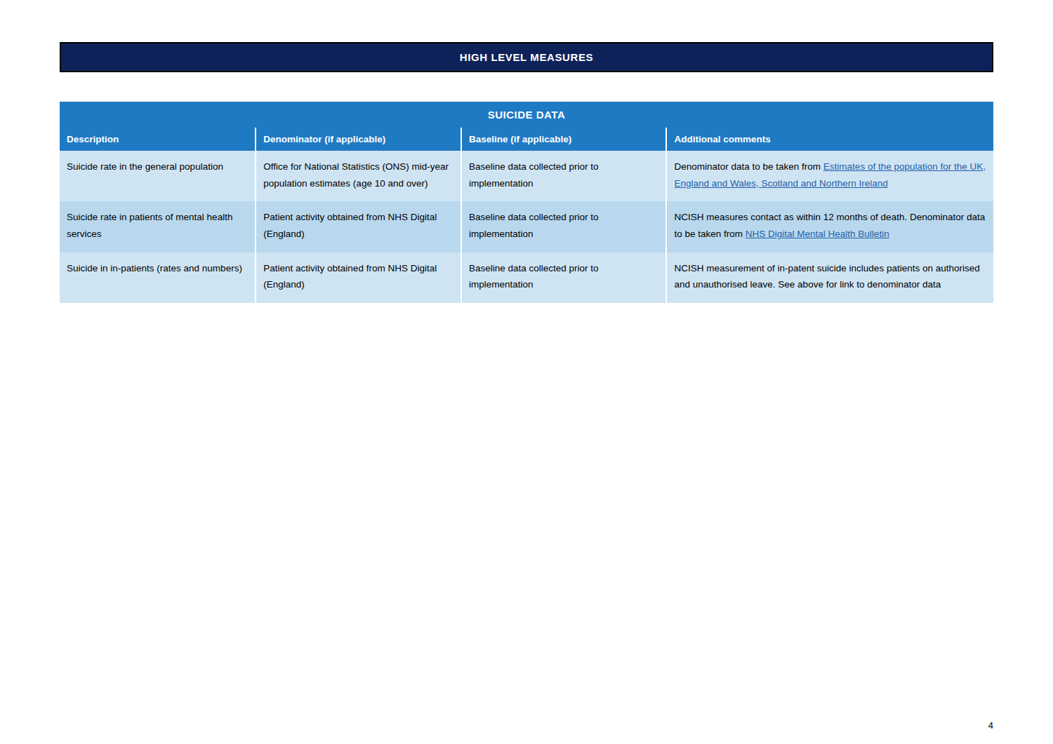HIGH LEVEL MEASURES
SUICIDE DATA
| Description | Denominator (if applicable) | Baseline (if applicable) | Additional comments |
| --- | --- | --- | --- |
| Suicide rate in the general population | Office for National Statistics (ONS) mid-year population estimates (age 10 and over) | Baseline data collected prior to implementation | Denominator data to be taken from Estimates of the population for the UK, England and Wales, Scotland and Northern Ireland |
| Suicide rate in patients of mental health services | Patient activity obtained from NHS Digital (England) | Baseline data collected prior to implementation | NCISH measures contact as within 12 months of death. Denominator data to be taken from NHS Digital Mental Health Bulletin |
| Suicide in in-patients (rates and numbers) | Patient activity obtained from NHS Digital (England) | Baseline data collected prior to implementation | NCISH measurement of in-patent suicide includes patients on authorised and unauthorised leave. See above for link to denominator data |
4